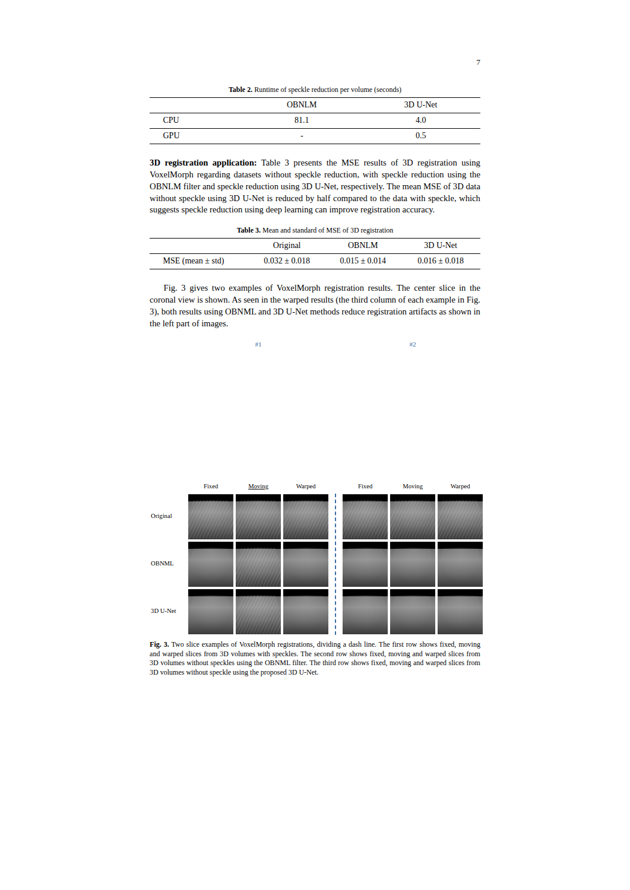7
Table 2. Runtime of speckle reduction per volume (seconds)
| | OBNLM | 3D U-Net |
| --- | --- | --- |
| CPU | 81.1 | 4.0 |
| GPU | - | 0.5 |
3D registration application: Table 3 presents the MSE results of 3D registration using VoxelMorph regarding datasets without speckle reduction, with speckle reduction using the OBNLM filter and speckle reduction using 3D U-Net, respectively. The mean MSE of 3D data without speckle using 3D U-Net is reduced by half compared to the data with speckle, which suggests speckle reduction using deep learning can improve registration accuracy.
Table 3. Mean and standard of MSE of 3D registration
| | Original | OBNLM | 3D U-Net |
| --- | --- | --- | --- |
| MSE (mean ± std) | 0.032 ± 0.018 | 0.015 ± 0.014 | 0.016 ± 0.018 |
Fig. 3 gives two examples of VoxelMorph registration results. The center slice in the coronal view is shown. As seen in the warped results (the third column of each example in Fig. 3), both results using OBNML and 3D U-Net methods reduce registration artifacts as shown in the left part of images.
#1
#2
Fixed
Moving
Warped
Fixed
Moving
Warped
Original
OBNML
3D U-Net
Fig. 3. Two slice examples of VoxelMorph registrations, dividing a dash line. The first row shows fixed, moving and warped slices from 3D volumes with speckles. The second row shows fixed, moving and warped slices from 3D volumes without speckles using the OBNML filter. The third row shows fixed, moving and warped slices from 3D volumes without speckle using the proposed 3D U-Net.